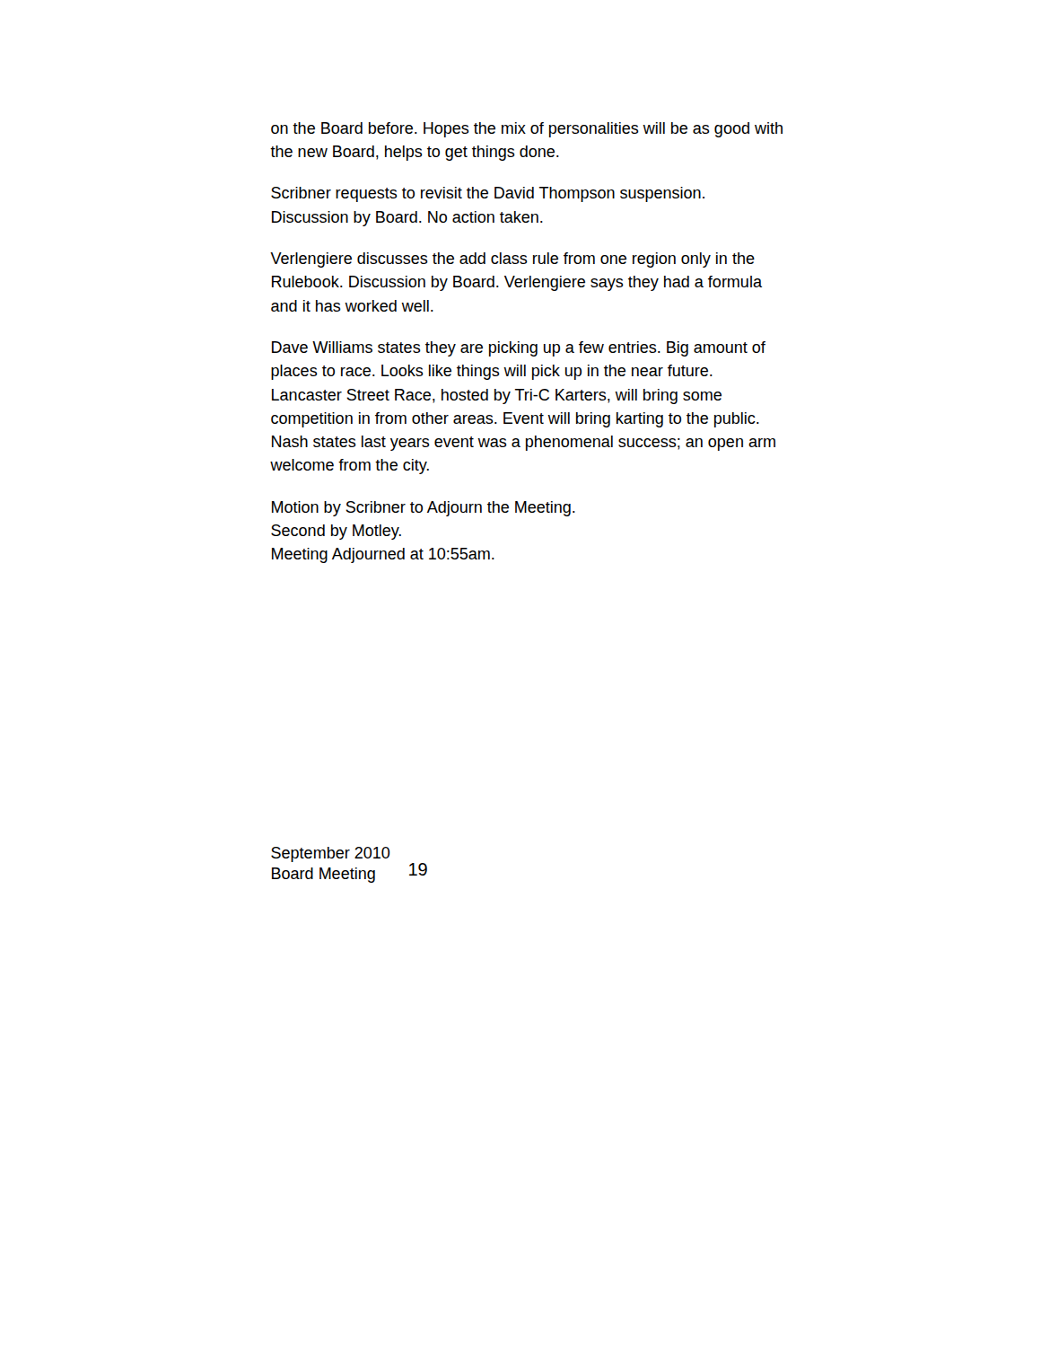on the Board before. Hopes the mix of personalities will be as good with the new Board, helps to get things done.
Scribner requests to revisit the David Thompson suspension. Discussion by Board. No action taken.
Verlengiere discusses the add class rule from one region only in the Rulebook. Discussion by Board. Verlengiere says they had a formula and it has worked well.
Dave Williams states they are picking up a few entries. Big amount of places to race. Looks like things will pick up in the near future. Lancaster Street Race, hosted by Tri-C Karters, will bring some competition in from other areas. Event will bring karting to the public. Nash states last years event was a phenomenal success; an open arm welcome from the city.
Motion by Scribner to Adjourn the Meeting.
Second by Motley.
Meeting Adjourned at 10:55am.
September 2010
Board Meeting
19